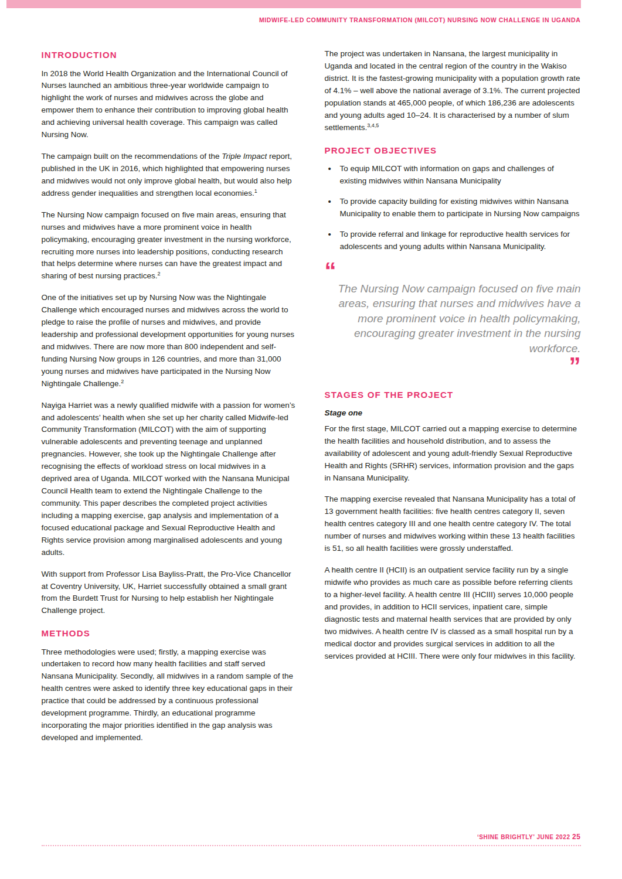Midwife-led Community Transformation (MILCOT) Nursing Now Challenge in Uganda
Introduction
In 2018 the World Health Organization and the International Council of Nurses launched an ambitious three-year worldwide campaign to highlight the work of nurses and midwives across the globe and empower them to enhance their contribution to improving global health and achieving universal health coverage. This campaign was called Nursing Now.
The campaign built on the recommendations of the Triple Impact report, published in the UK in 2016, which highlighted that empowering nurses and midwives would not only improve global health, but would also help address gender inequalities and strengthen local economies.1
The Nursing Now campaign focused on five main areas, ensuring that nurses and midwives have a more prominent voice in health policymaking, encouraging greater investment in the nursing workforce, recruiting more nurses into leadership positions, conducting research that helps determine where nurses can have the greatest impact and sharing of best nursing practices.2
One of the initiatives set up by Nursing Now was the Nightingale Challenge which encouraged nurses and midwives across the world to pledge to raise the profile of nurses and midwives, and provide leadership and professional development opportunities for young nurses and midwives. There are now more than 800 independent and self-funding Nursing Now groups in 126 countries, and more than 31,000 young nurses and midwives have participated in the Nursing Now Nightingale Challenge.2
Nayiga Harriet was a newly qualified midwife with a passion for women’s and adolescents’ health when she set up her charity called Midwife-led Community Transformation (MILCOT) with the aim of supporting vulnerable adolescents and preventing teenage and unplanned pregnancies. However, she took up the Nightingale Challenge after recognising the effects of workload stress on local midwives in a deprived area of Uganda. MILCOT worked with the Nansana Municipal Council Health team to extend the Nightingale Challenge to the community. This paper describes the completed project activities including a mapping exercise, gap analysis and implementation of a focused educational package and Sexual Reproductive Health and Rights service provision among marginalised adolescents and young adults.
With support from Professor Lisa Bayliss-Pratt, the Pro-Vice Chancellor at Coventry University, UK, Harriet successfully obtained a small grant from the Burdett Trust for Nursing to help establish her Nightingale Challenge project.
Methods
Three methodologies were used; firstly, a mapping exercise was undertaken to record how many health facilities and staff served Nansana Municipality. Secondly, all midwives in a random sample of the health centres were asked to identify three key educational gaps in their practice that could be addressed by a continuous professional development programme. Thirdly, an educational programme incorporating the major priorities identified in the gap analysis was developed and implemented.
The project was undertaken in Nansana, the largest municipality in Uganda and located in the central region of the country in the Wakiso district. It is the fastest-growing municipality with a population growth rate of 4.1% – well above the national average of 3.1%. The current projected population stands at 465,000 people, of which 186,236 are adolescents and young adults aged 10–24. It is characterised by a number of slum settlements.3,4,5
Project objectives
To equip MILCOT with information on gaps and challenges of existing midwives within Nansana Municipality
To provide capacity building for existing midwives within Nansana Municipality to enable them to participate in Nursing Now campaigns
To provide referral and linkage for reproductive health services for adolescents and young adults within Nansana Municipality.
“ The Nursing Now campaign focused on five main areas, ensuring that nurses and midwives have a more prominent voice in health policymaking, encouraging greater investment in the nursing workforce. ”
Stages of the project
Stage one
For the first stage, MILCOT carried out a mapping exercise to determine the health facilities and household distribution, and to assess the availability of adolescent and young adult-friendly Sexual Reproductive Health and Rights (SRHR) services, information provision and the gaps in Nansana Municipality.
The mapping exercise revealed that Nansana Municipality has a total of 13 government health facilities: five health centres category II, seven health centres category III and one health centre category IV. The total number of nurses and midwives working within these 13 health facilities is 51, so all health facilities were grossly understaffed.
A health centre II (HCII) is an outpatient service facility run by a single midwife who provides as much care as possible before referring clients to a higher-level facility. A health centre III (HCIII) serves 10,000 people and provides, in addition to HCII services, inpatient care, simple diagnostic tests and maternal health services that are provided by only two midwives. A health centre IV is classed as a small hospital run by a medical doctor and provides surgical services in addition to all the services provided at HCIII. There were only four midwives in this facility.
‘Shine Brightly’ June 2022 25